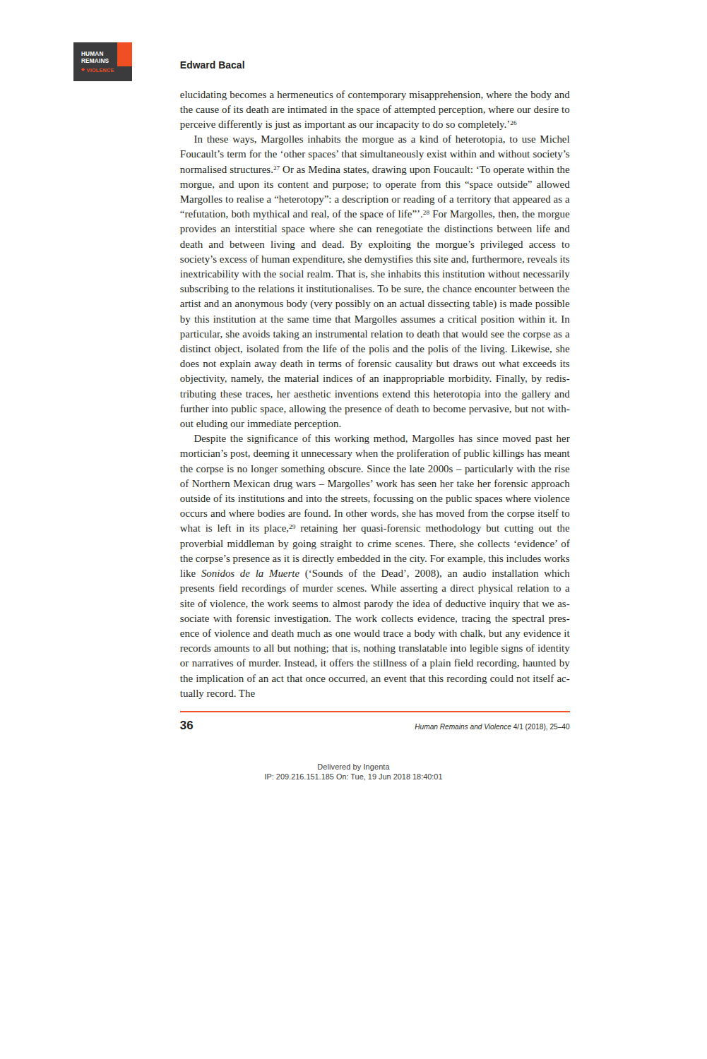Human
Remains
Violence
Edward Bacal
elucidating becomes a hermeneutics of contemporary misapprehension, where the body and the cause of its death are intimated in the space of attempted perception, where our desire to perceive differently is just as important as our incapacity to do so completely.’26
In these ways, Margolles inhabits the morgue as a kind of heterotopia, to use Michel Foucault’s term for the ‘other spaces’ that simultaneously exist within and without society’s normalised structures.27 Or as Medina states, drawing upon Foucault: ‘To operate within the morgue, and upon its content and purpose; to operate from this “space outside” allowed Margolles to realise a “heterotopy”: a description or reading of a territory that appeared as a “refutation, both mythical and real, of the space of life”’.28 For Margolles, then, the morgue provides an interstitial space where she can renegotiate the distinctions between life and death and between living and dead. By exploiting the morgue’s privileged access to society’s excess of human expenditure, she demystifies this site and, furthermore, reveals its inextricability with the social realm. That is, she inhabits this institution without necessarily subscribing to the relations it institutionalises. To be sure, the chance encounter between the artist and an anonymous body (very possibly on an actual dissecting table) is made possible by this institution at the same time that Margolles assumes a critical position within it. In particular, she avoids taking an instrumental relation to death that would see the corpse as a distinct object, isolated from the life of the polis and the polis of the living. Likewise, she does not explain away death in terms of forensic causality but draws out what exceeds its objectivity, namely, the material indices of an inappropriable morbidity. Finally, by redistributing these traces, her aesthetic inventions extend this heterotopia into the gallery and further into public space, allowing the presence of death to become pervasive, but not without eluding our immediate perception.
Despite the significance of this working method, Margolles has since moved past her mortician’s post, deeming it unnecessary when the proliferation of public killings has meant the corpse is no longer something obscure. Since the late 2000s – particularly with the rise of Northern Mexican drug wars – Margolles’ work has seen her take her forensic approach outside of its institutions and into the streets, focussing on the public spaces where violence occurs and where bodies are found. In other words, she has moved from the corpse itself to what is left in its place,29 retaining her quasi-forensic methodology but cutting out the proverbial middleman by going straight to crime scenes. There, she collects ‘evidence’ of the corpse’s presence as it is directly embedded in the city. For example, this includes works like Sonidos de la Muerte (‘Sounds of the Dead’, 2008), an audio installation which presents field recordings of murder scenes. While asserting a direct physical relation to a site of violence, the work seems to almost parody the idea of deductive inquiry that we associate with forensic investigation. The work collects evidence, tracing the spectral presence of violence and death much as one would trace a body with chalk, but any evidence it records amounts to all but nothing; that is, nothing translatable into legible signs of identity or narratives of murder. Instead, it offers the stillness of a plain field recording, haunted by the implication of an act that once occurred, an event that this recording could not itself actually record. The
36
Human Remains and Violence 4/1 (2018), 25–40
Delivered by Ingenta
IP: 209.216.151.185 On: Tue, 19 Jun 2018 18:40:01